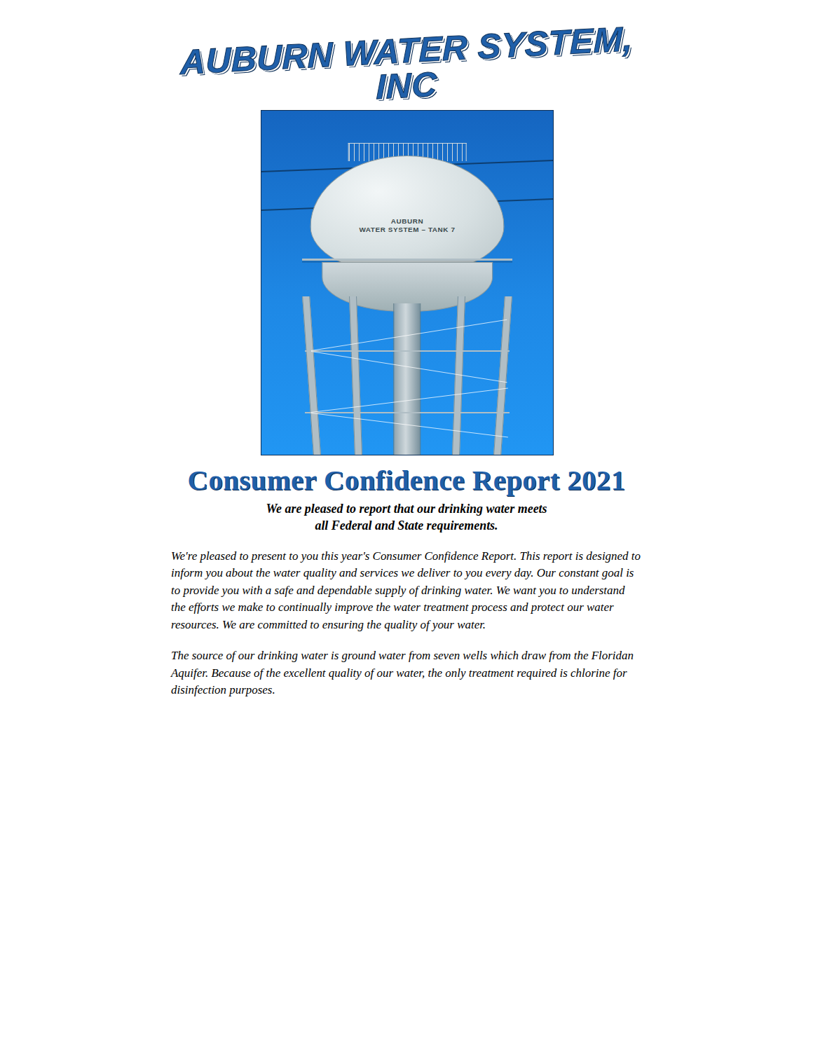AUBURN WATER SYSTEM, INC
AUBURN
WATER SYSTEM – TANK 7
Consumer Confidence Report 2021
We are pleased to report that our drinking water meets
all Federal and State requirements.
We're pleased to present to you this year's Consumer Confidence Report. This report is designed to inform you about the water quality and services we deliver to you every day. Our constant goal is to provide you with a safe and dependable supply of drinking water. We want you to understand the efforts we make to continually improve the water treatment process and protect our water resources. We are committed to ensuring the quality of your water.
The source of our drinking water is ground water from seven wells which draw from the Floridan Aquifer. Because of the excellent quality of our water, the only treatment required is chlorine for disinfection purposes.